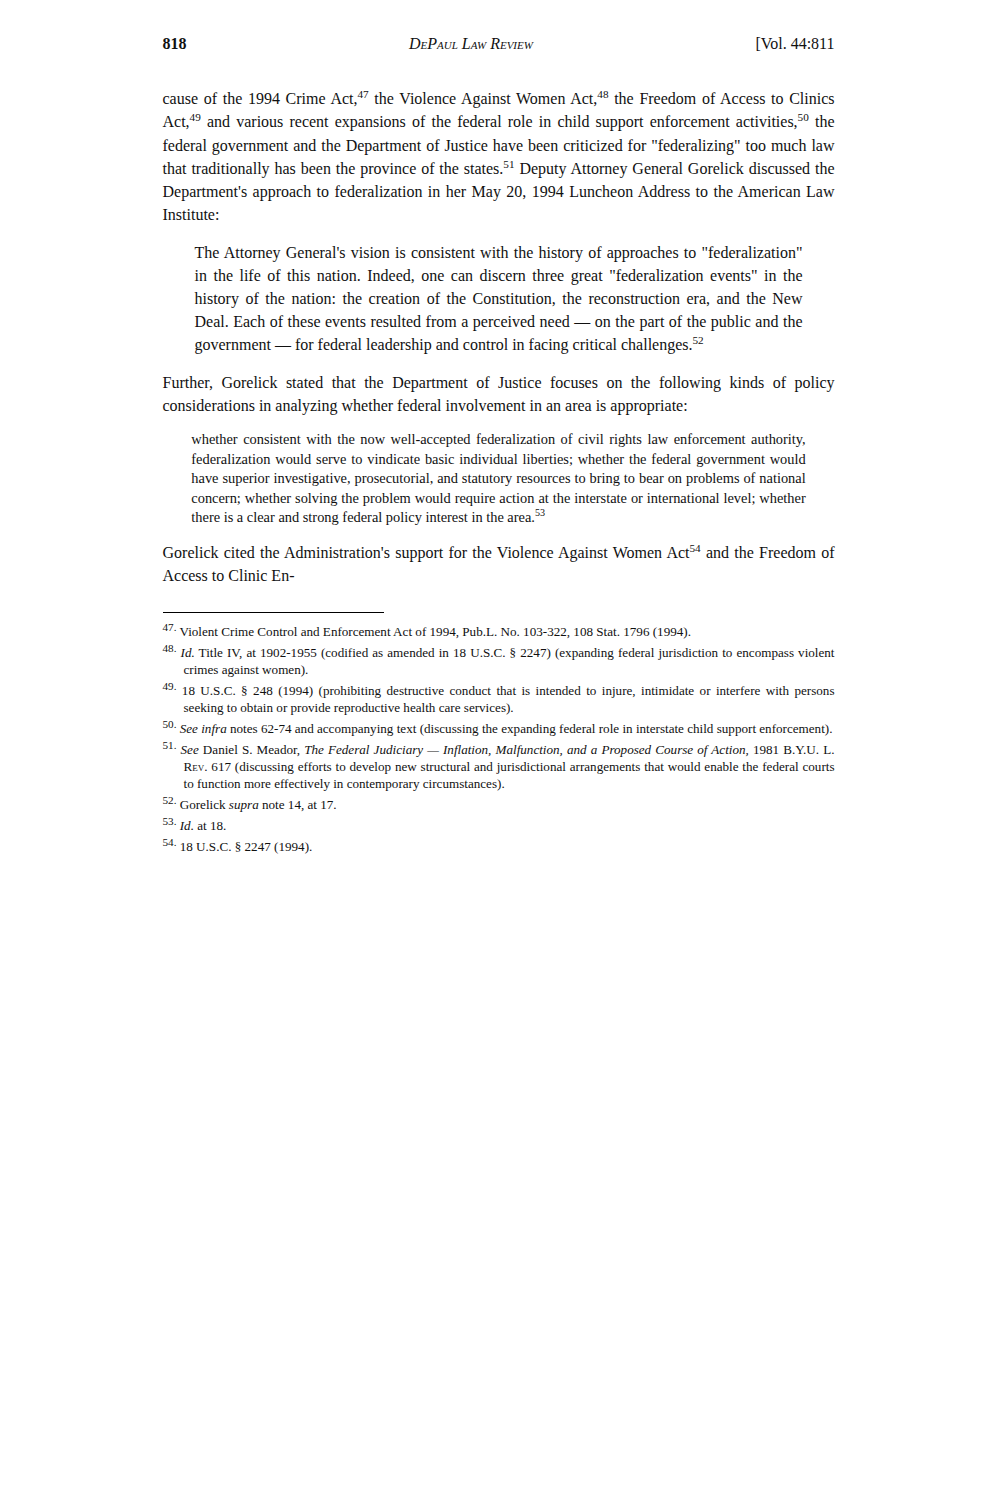818 DePaul Law Review [Vol. 44:811
cause of the 1994 Crime Act,47 the Violence Against Women Act,48 the Freedom of Access to Clinics Act,49 and various recent expansions of the federal role in child support enforcement activities,50 the federal government and the Department of Justice have been criticized for "federalizing" too much law that traditionally has been the province of the states.51 Deputy Attorney General Gorelick discussed the Department's approach to federalization in her May 20, 1994 Luncheon Address to the American Law Institute:
The Attorney General's vision is consistent with the history of approaches to "federalization" in the life of this nation. Indeed, one can discern three great "federalization events" in the history of the nation: the creation of the Constitution, the reconstruction era, and the New Deal. Each of these events resulted from a perceived need — on the part of the public and the government — for federal leadership and control in facing critical challenges.52
Further, Gorelick stated that the Department of Justice focuses on the following kinds of policy considerations in analyzing whether federal involvement in an area is appropriate:
whether consistent with the now well-accepted federalization of civil rights law enforcement authority, federalization would serve to vindicate basic individual liberties; whether the federal government would have superior investigative, prosecutorial, and statutory resources to bring to bear on problems of national concern; whether solving the problem would require action at the interstate or international level; whether there is a clear and strong federal policy interest in the area.53
Gorelick cited the Administration's support for the Violence Against Women Act54 and the Freedom of Access to Clinic En-
47. Violent Crime Control and Enforcement Act of 1994, Pub.L. No. 103-322, 108 Stat. 1796 (1994).
48. Id. Title IV, at 1902-1955 (codified as amended in 18 U.S.C. § 2247) (expanding federal jurisdiction to encompass violent crimes against women).
49. 18 U.S.C. § 248 (1994) (prohibiting destructive conduct that is intended to injure, intimidate or interfere with persons seeking to obtain or provide reproductive health care services).
50. See infra notes 62-74 and accompanying text (discussing the expanding federal role in interstate child support enforcement).
51. See Daniel S. Meador, The Federal Judiciary — Inflation, Malfunction, and a Proposed Course of Action, 1981 B.Y.U. L. Rev. 617 (discussing efforts to develop new structural and jurisdictional arrangements that would enable the federal courts to function more effectively in contemporary circumstances).
52. Gorelick supra note 14, at 17.
53. Id. at 18.
54. 18 U.S.C. § 2247 (1994).